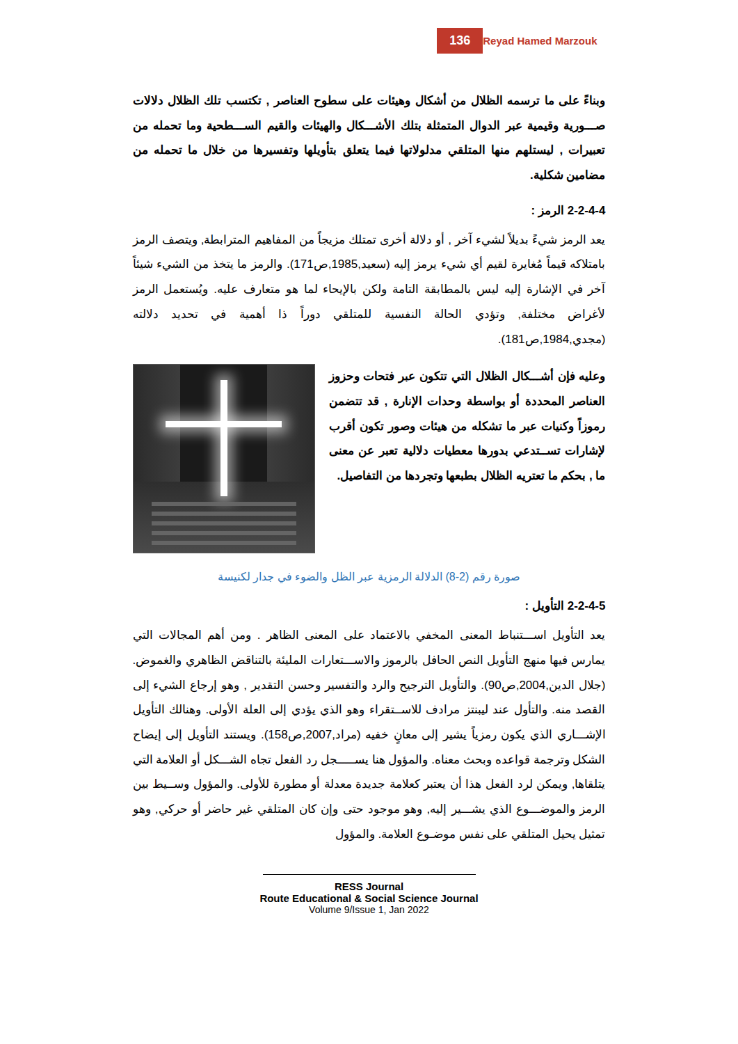136
Reyad Hamed Marzouk
وبناءً على ما ترسمه الظلال من أشكال وهيئات على سطوح العناصر , تكتسب تلك الظلال دلالات صـــورية وقيمية عبر الدوال المتمثلة بتلك الأشـــكال والهيئات والقيم الســـطحية وما تحمله من تعبيرات , ليستلهم منها المتلقي مدلولاتها فيما يتعلق بتأويلها وتفسيرها من خلال ما تحمله من مضامين شكلية.
2-2-4-4 الرمز :
يعد الرمز شيءً بديلاً لشيء آخر , أو دلالة أخرى تمتلك مزيجاً من المفاهيم المترابطة, ويتصف الرمز بامتلاكه قيماً مُغايرة لقيم أي شيء يرمز إليه (سعيد,1985,ص171). والرمز ما يتخذ من الشيء شيئاً آخر في الإشارة إليه ليس بالمطابقة التامة ولكن بالإيحاء لما هو متعارف عليه. ويُستعمل الرمز لأغراض مختلفة, وتؤدي الحالة النفسية للمتلقي دوراً ذا أهمية في تحديد دلالته (مجدي,1984,ص181).
وعليه فإن أشـــكال الظلال التي تتكون عبر فتحات وحزوز العناصر المحددة أو بواسطة وحدات الإنارة , قد تتضمن رموزاً وكنيات عبر ما تشكله من هيئات وصور تكون أقرب لإشارات تســتدعي بدورها معطيات دلالية تعبر عن معنى ما , بحكم ما تعتريه الظلال بطبعها وتجردها من التفاصيل.
صورة رقم (2-8) الدلالة الرمزية عبر الظل والضوء في جدار لكنيسة
2-2-4-5 التأويل :
يعد التأويل اســـتنباط المعنى المخفي بالاعتماد على المعنى الظاهر . ومن أهم المجالات التي يمارس فيها منهج التأويل النص الحافل بالرموز والاســـتعارات المليئة بالتناقض الظاهري والغموض. (جلال الدين,2004,ص90). والتأويل الترجيح والرد والتفسير وحسن التقدير , وهو إرجاع الشيء إلى القصد منه. والتأول عند ليبنتز مرادف للاســتقراء وهو الذي يؤدي إلى العلة الأولى. وهنالك التأويل الإشـــاري الذي يكون رمزياً يشير إلى معانٍ خفيه (مراد,2007,ص158). ويستند التأويل إلى إيضاح الشكل وترجمة قواعده وبحث معناه. والمؤول هنا يســـــجل رد الفعل تجاه الشـــكل أو العلامة التي يتلقاها, ويمكن لرد الفعل هذا أن يعتبر كعلامة جديدة معدلة أو مطورة للأولى. والمؤول وســيط بين الرمز والموضـــوع الذي يشـــير إليه, وهو موجود حتى وإن كان المتلقي غير حاضر أو حركي, وهو تمثيل يحيل المتلقي على نفس موضـوع العلامة. والمؤول
RESS Journal
Route Educational & Social Science Journal
Volume 9/Issue 1, Jan 2022